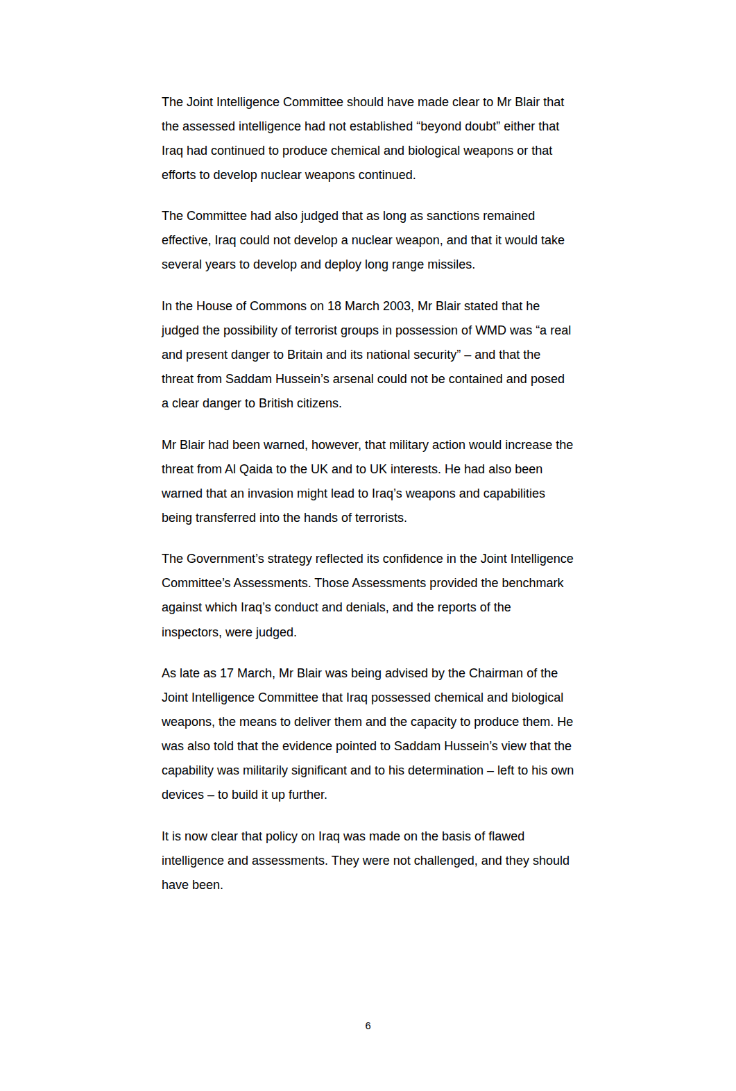The Joint Intelligence Committee should have made clear to Mr Blair that the assessed intelligence had not established “beyond doubt” either that Iraq had continued to produce chemical and biological weapons or that efforts to develop nuclear weapons continued.
The Committee had also judged that as long as sanctions remained effective, Iraq could not develop a nuclear weapon, and that it would take several years to develop and deploy long range missiles.
In the House of Commons on 18 March 2003, Mr Blair stated that he judged the possibility of terrorist groups in possession of WMD was “a real and present danger to Britain and its national security” – and that the threat from Saddam Hussein’s arsenal could not be contained and posed a clear danger to British citizens.
Mr Blair had been warned, however, that military action would increase the threat from Al Qaida to the UK and to UK interests. He had also been warned that an invasion might lead to Iraq’s weapons and capabilities being transferred into the hands of terrorists.
The Government’s strategy reflected its confidence in the Joint Intelligence Committee’s Assessments. Those Assessments provided the benchmark against which Iraq’s conduct and denials, and the reports of the inspectors, were judged.
As late as 17 March, Mr Blair was being advised by the Chairman of the Joint Intelligence Committee that Iraq possessed chemical and biological weapons, the means to deliver them and the capacity to produce them. He was also told that the evidence pointed to Saddam Hussein’s view that the capability was militarily significant and to his determination – left to his own devices – to build it up further.
It is now clear that policy on Iraq was made on the basis of flawed intelligence and assessments. They were not challenged, and they should have been.
6